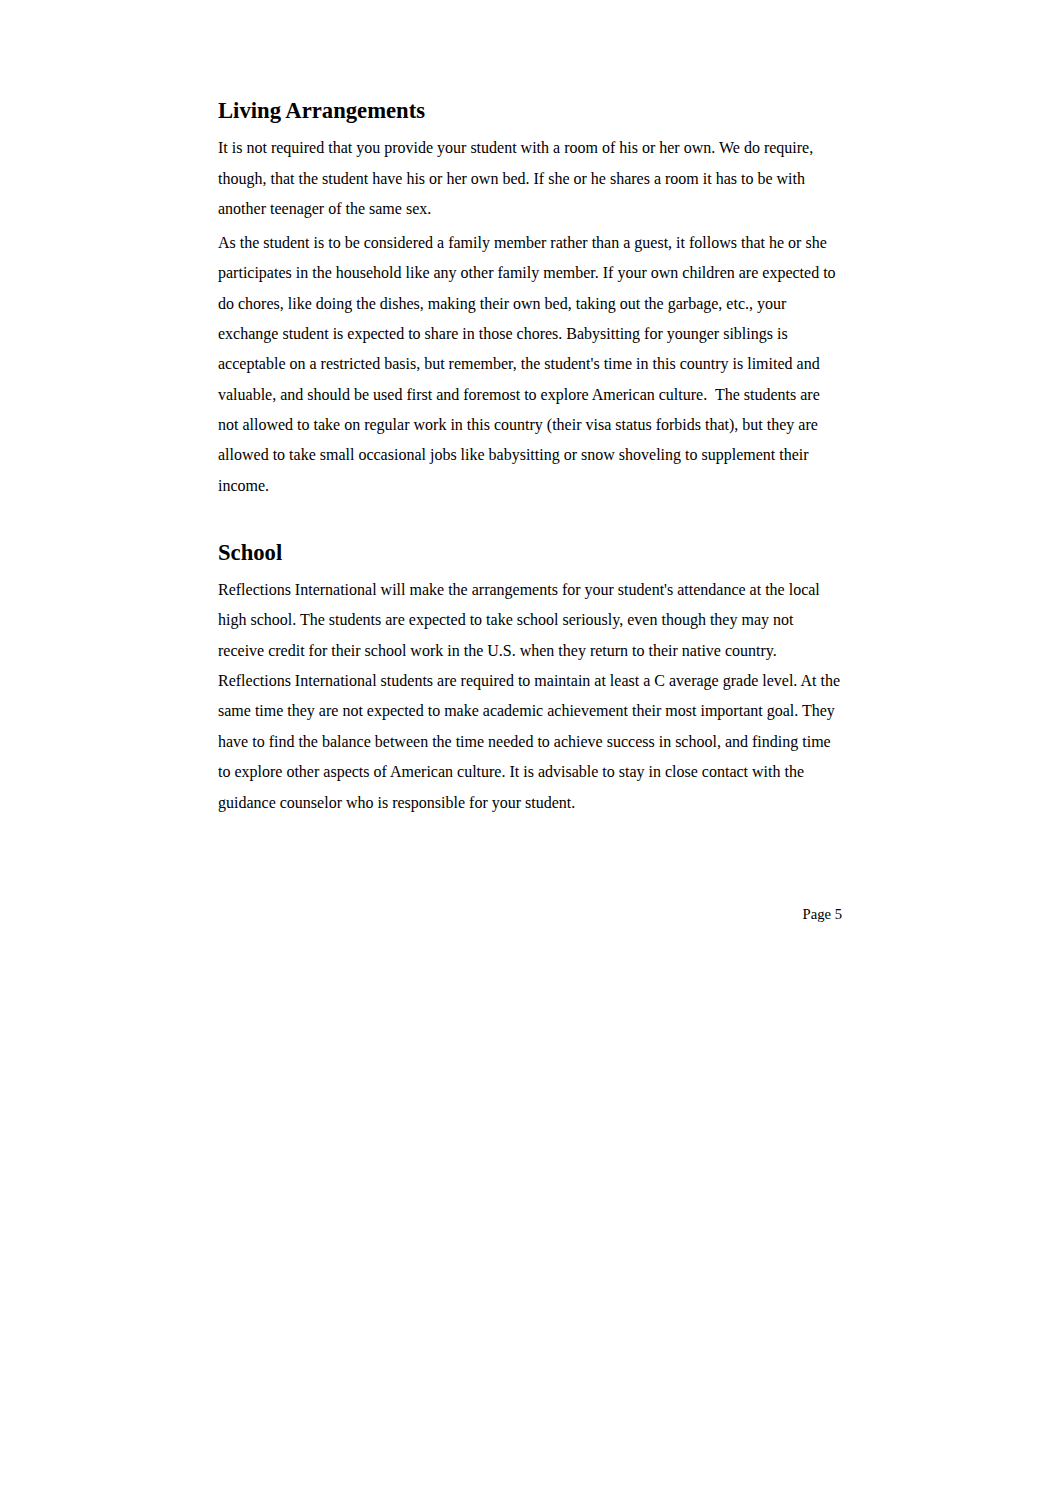Living Arrangements
It is not required that you provide your student with a room of his or her own. We do require, though, that the student have his or her own bed. If she or he shares a room it has to be with another teenager of the same sex.
As the student is to be considered a family member rather than a guest, it follows that he or she participates in the household like any other family member. If your own children are expected to do chores, like doing the dishes, making their own bed, taking out the garbage, etc., your exchange student is expected to share in those chores. Babysitting for younger siblings is acceptable on a restricted basis, but remember, the student's time in this country is limited and valuable, and should be used first and foremost to explore American culture. The students are not allowed to take on regular work in this country (their visa status forbids that), but they are allowed to take small occasional jobs like babysitting or snow shoveling to supplement their income.
School
Reflections International will make the arrangements for your student's attendance at the local high school. The students are expected to take school seriously, even though they may not receive credit for their school work in the U.S. when they return to their native country. Reflections International students are required to maintain at least a C average grade level. At the same time they are not expected to make academic achievement their most important goal. They have to find the balance between the time needed to achieve success in school, and finding time to explore other aspects of American culture. It is advisable to stay in close contact with the guidance counselor who is responsible for your student.
Page 5